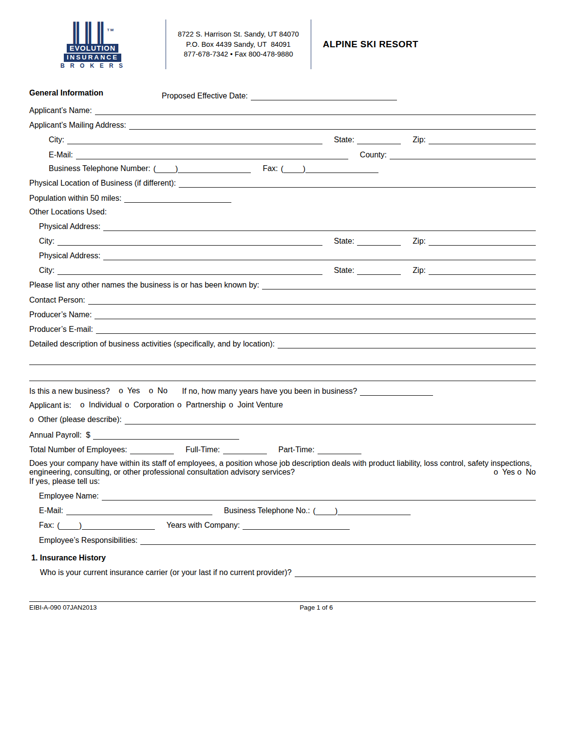∥∥∥TM
EVOLUTION
INSURANCE
B R O K E R S
8722 S. Harrison St. Sandy, UT 84070
P.O. Box 4439 Sandy, UT 84091
877-678-7342 • Fax 800-478-9880
ALPINE SKI RESORT
General Information
Proposed Effective Date:
Applicant’s Name:
Applicant’s Mailing Address:
City:
State:
Zip:
E-Mail:
County:
Business Telephone Number:
( )
Fax:
( )
Physical Location of Business (if different):
Population within 50 miles:
Other Locations Used:
Physical Address:
City:
State:
Zip:
Physical Address:
City:
State:
Zip:
Please list any other names the business is or has been known by:
Contact Person:
Producer’s Name:
Producer’s E-mail:
Detailed description of business activities (specifically, and by location):
Is this a new business?
o Yes
o No
If no, how many years have you been in business?
Applicant is:
o Individual
o Corporation
o Partnership
o Joint Venture
o Other (please describe):
Annual Payroll: $
Total Number of Employees:
Full-Time:
Part-Time:
Does your company have within its staff of employees, a position whose job description deals with product liability, loss control, safety inspections, engineering, consulting, or other professional consultation advisory services? o Yes o No
If yes, please tell us:
Employee Name:
E-Mail:
Business Telephone No.:
( )
Fax:
( )
Years with Company:
Employee’s Responsibilities:
Insurance History
Who is your current insurance carrier (or your last if no current provider)?
EIBI-A-090 07JAN2013
Page 1 of 6